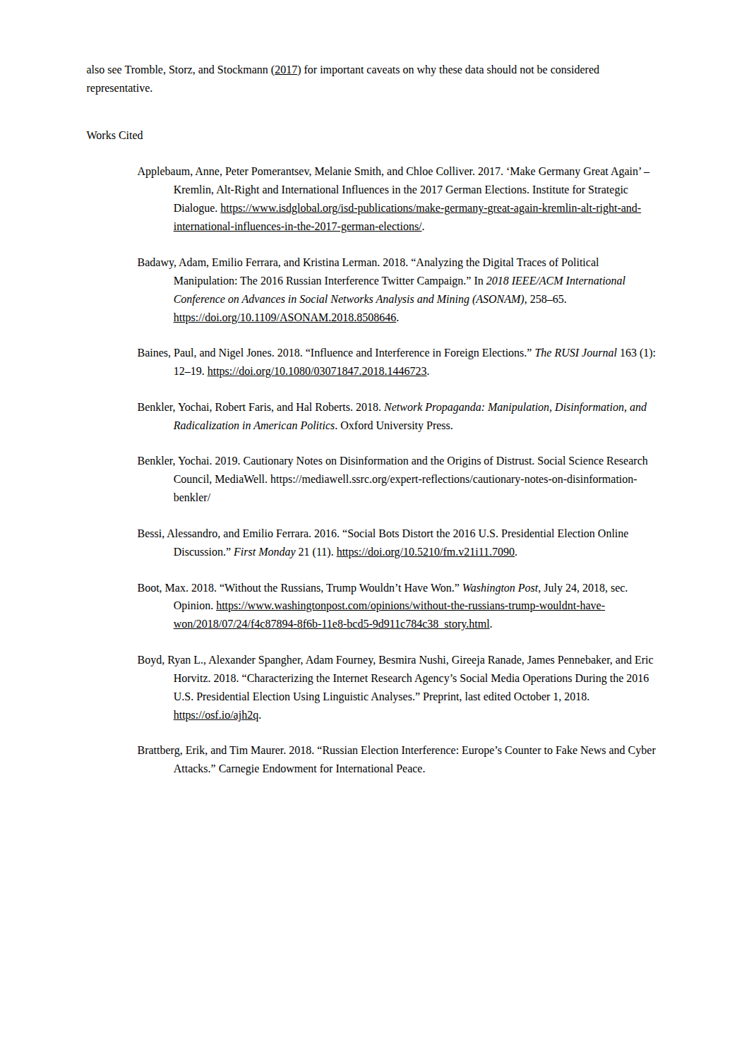also see Tromble, Storz, and Stockmann (2017) for important caveats on why these data should not be considered representative.
Works Cited
Applebaum, Anne, Peter Pomerantsev, Melanie Smith, and Chloe Colliver. 2017. ‘Make Germany Great Again’ – Kremlin, Alt-Right and International Influences in the 2017 German Elections. Institute for Strategic Dialogue. https://www.isdglobal.org/isd-publications/make-germany-great-again-kremlin-alt-right-and-international-influences-in-the-2017-german-elections/.
Badawy, Adam, Emilio Ferrara, and Kristina Lerman. 2018. “Analyzing the Digital Traces of Political Manipulation: The 2016 Russian Interference Twitter Campaign.” In 2018 IEEE/ACM International Conference on Advances in Social Networks Analysis and Mining (ASONAM), 258–65. https://doi.org/10.1109/ASONAM.2018.8508646.
Baines, Paul, and Nigel Jones. 2018. “Influence and Interference in Foreign Elections.” The RUSI Journal 163 (1): 12–19. https://doi.org/10.1080/03071847.2018.1446723.
Benkler, Yochai, Robert Faris, and Hal Roberts. 2018. Network Propaganda: Manipulation, Disinformation, and Radicalization in American Politics. Oxford University Press.
Benkler, Yochai. 2019. Cautionary Notes on Disinformation and the Origins of Distrust. Social Science Research Council, MediaWell. https://mediawell.ssrc.org/expert-reflections/cautionary-notes-on-disinformation-benkler/
Bessi, Alessandro, and Emilio Ferrara. 2016. “Social Bots Distort the 2016 U.S. Presidential Election Online Discussion.” First Monday 21 (11). https://doi.org/10.5210/fm.v21i11.7090.
Boot, Max. 2018. “Without the Russians, Trump Wouldn’t Have Won.” Washington Post, July 24, 2018, sec. Opinion. https://www.washingtonpost.com/opinions/without-the-russians-trump-wouldnt-have-won/2018/07/24/f4c87894-8f6b-11e8-bcd5-9d911c784c38_story.html.
Boyd, Ryan L., Alexander Spangher, Adam Fourney, Besmira Nushi, Gireeja Ranade, James Pennebaker, and Eric Horvitz. 2018. “Characterizing the Internet Research Agency’s Social Media Operations During the 2016 U.S. Presidential Election Using Linguistic Analyses.” Preprint, last edited October 1, 2018. https://osf.io/ajh2q.
Brattberg, Erik, and Tim Maurer. 2018. “Russian Election Interference: Europe’s Counter to Fake News and Cyber Attacks.” Carnegie Endowment for International Peace.